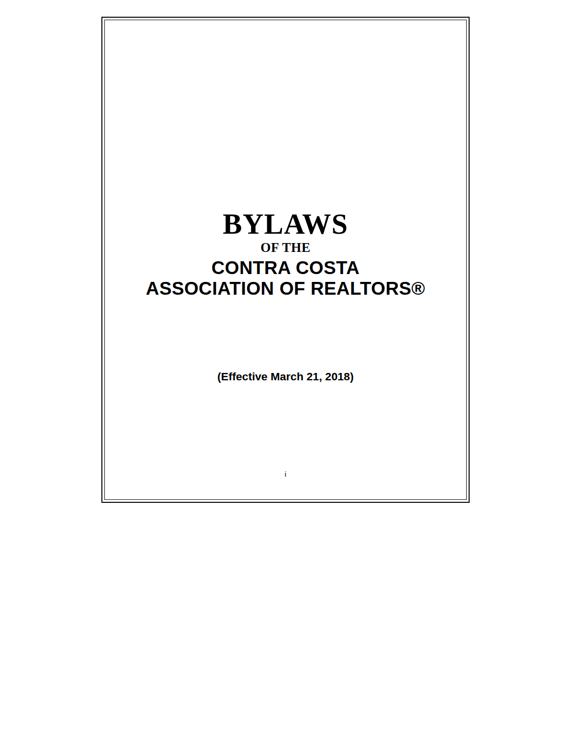BYLAWS
of the
CONTRA COSTA
ASSOCIATION OF REALTORS®
(Effective March 21, 2018)
i